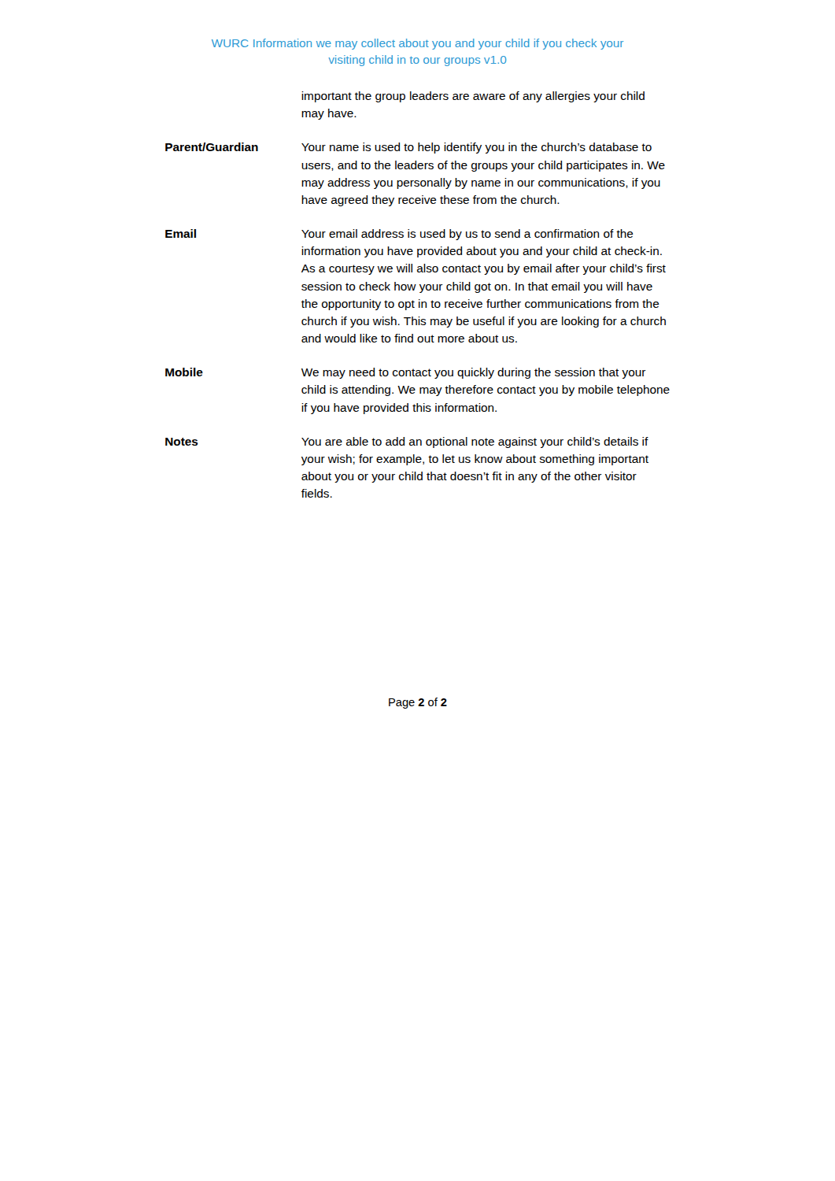WURC Information we may collect about you and your child if you check your visiting child in to our groups v1.0
| | important the group leaders are aware of any allergies your child may have. |
| Parent/Guardian | Your name is used to help identify you in the church’s database to users, and to the leaders of the groups your child participates in. We may address you personally by name in our communications, if you have agreed they receive these from the church. |
| Email | Your email address is used by us to send a confirmation of the information you have provided about you and your child at check-in. As a courtesy we will also contact you by email after your child’s first session to check how your child got on. In that email you will have the opportunity to opt in to receive further communications from the church if you wish. This may be useful if you are looking for a church and would like to find out more about us. |
| Mobile | We may need to contact you quickly during the session that your child is attending. We may therefore contact you by mobile telephone if you have provided this information. |
| Notes | You are able to add an optional note against your child’s details if your wish; for example, to let us know about something important about you or your child that doesn’t fit in any of the other visitor fields. |
Page 2 of 2